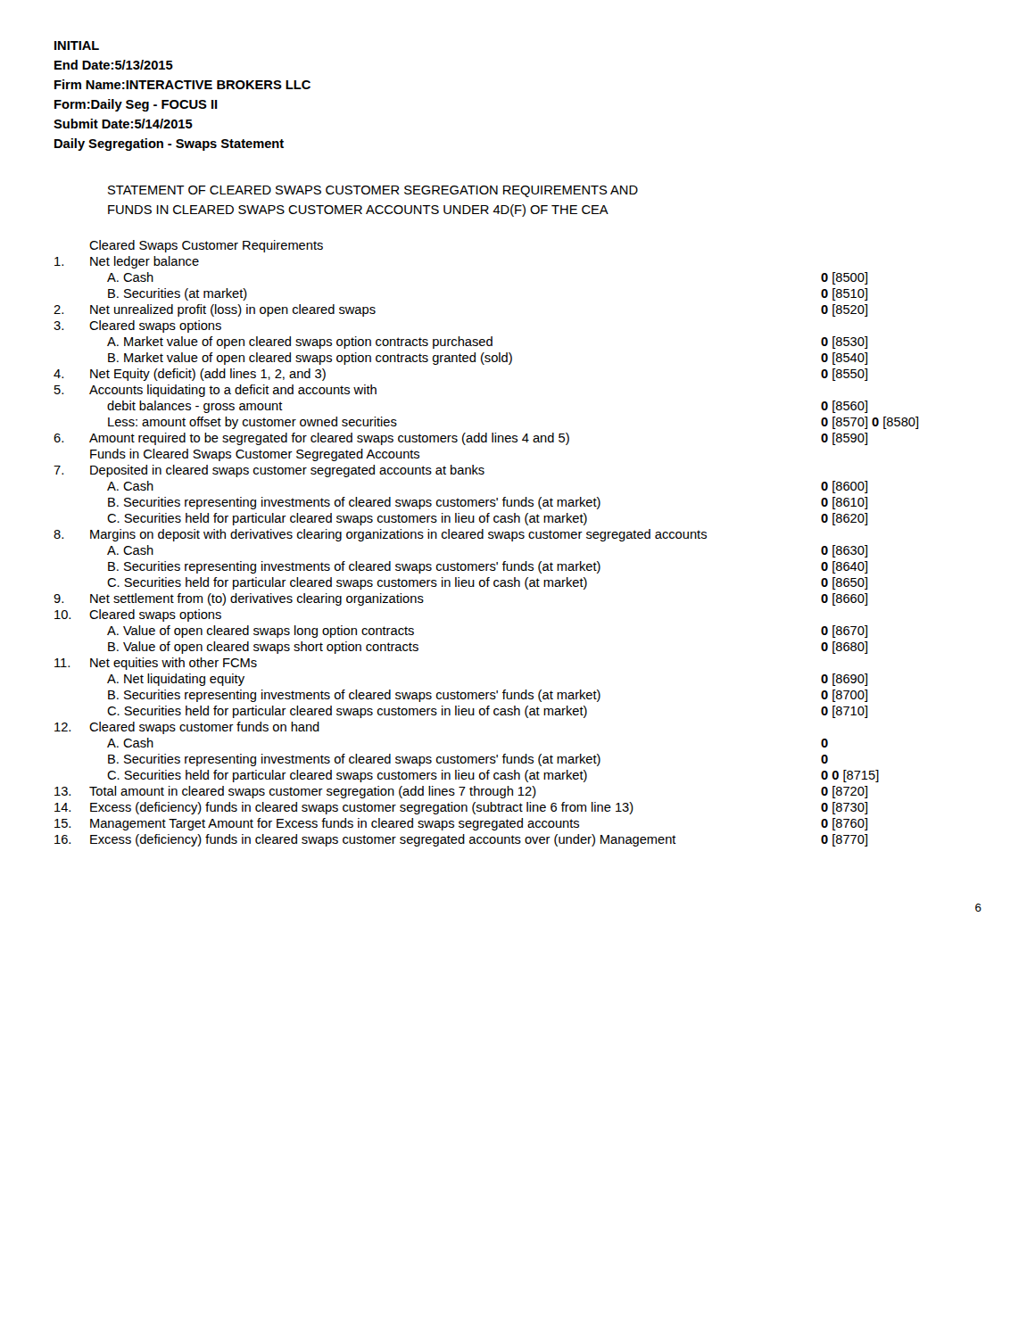INITIAL
End Date:5/13/2015
Firm Name:INTERACTIVE BROKERS LLC
Form:Daily Seg - FOCUS II
Submit Date:5/14/2015
Daily Segregation - Swaps Statement
STATEMENT OF CLEARED SWAPS CUSTOMER SEGREGATION REQUIREMENTS AND
FUNDS IN CLEARED SWAPS CUSTOMER ACCOUNTS UNDER 4D(F) OF THE CEA
| | Cleared Swaps Customer Requirements | |
| 1. | Net ledger balance | |
| | A. Cash | 0 [8500] |
| | B. Securities (at market) | 0 [8510] |
| 2. | Net unrealized profit (loss) in open cleared swaps | 0 [8520] |
| 3. | Cleared swaps options | |
| | A. Market value of open cleared swaps option contracts purchased | 0 [8530] |
| | B. Market value of open cleared swaps option contracts granted (sold) | 0 [8540] |
| 4. | Net Equity (deficit) (add lines 1, 2, and 3) | 0 [8550] |
| 5. | Accounts liquidating to a deficit and accounts with | |
| | debit balances - gross amount | 0 [8560] |
| | Less: amount offset by customer owned securities | 0 [8570] 0 [8580] |
| 6. | Amount required to be segregated for cleared swaps customers (add lines 4 and 5) | 0 [8590] |
| | Funds in Cleared Swaps Customer Segregated Accounts | |
| 7. | Deposited in cleared swaps customer segregated accounts at banks | |
| | A. Cash | 0 [8600] |
| | B. Securities representing investments of cleared swaps customers' funds (at market) | 0 [8610] |
| | C. Securities held for particular cleared swaps customers in lieu of cash (at market) | 0 [8620] |
| 8. | Margins on deposit with derivatives clearing organizations in cleared swaps customer segregated accounts | |
| | A. Cash | 0 [8630] |
| | B. Securities representing investments of cleared swaps customers' funds (at market) | 0 [8640] |
| | C. Securities held for particular cleared swaps customers in lieu of cash (at market) | 0 [8650] |
| 9. | Net settlement from (to) derivatives clearing organizations | 0 [8660] |
| 10. | Cleared swaps options | |
| | A. Value of open cleared swaps long option contracts | 0 [8670] |
| | B. Value of open cleared swaps short option contracts | 0 [8680] |
| 11. | Net equities with other FCMs | |
| | A. Net liquidating equity | 0 [8690] |
| | B. Securities representing investments of cleared swaps customers' funds (at market) | 0 [8700] |
| | C. Securities held for particular cleared swaps customers in lieu of cash (at market) | 0 [8710] |
| 12. | Cleared swaps customer funds on hand | |
| | A. Cash | 0 |
| | B. Securities representing investments of cleared swaps customers' funds (at market) | 0 |
| | C. Securities held for particular cleared swaps customers in lieu of cash (at market) | 0 0 [8715] |
| 13. | Total amount in cleared swaps customer segregation (add lines 7 through 12) | 0 [8720] |
| 14. | Excess (deficiency) funds in cleared swaps customer segregation (subtract line 6 from line 13) | 0 [8730] |
| 15. | Management Target Amount for Excess funds in cleared swaps segregated accounts | 0 [8760] |
| 16. | Excess (deficiency) funds in cleared swaps customer segregated accounts over (under) Management | 0 [8770] |
6